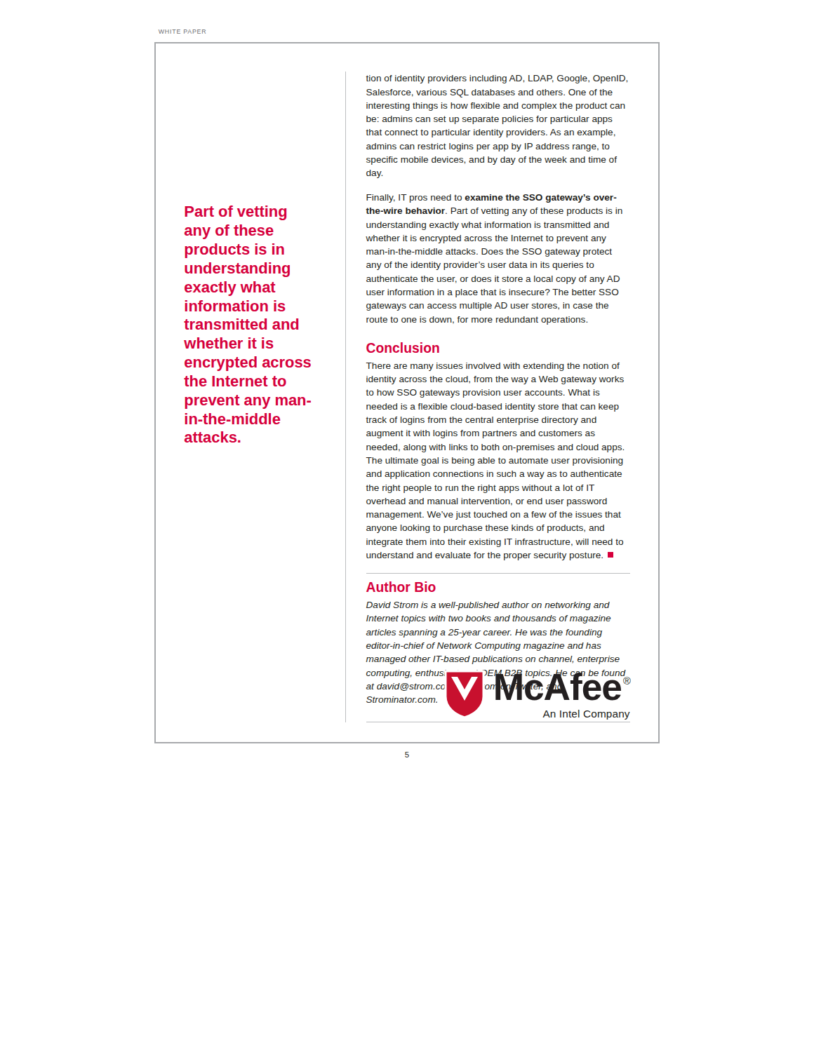White Paper
Part of vetting any of these products is in understanding exactly what information is transmitted and whether it is encrypted across the Internet to prevent any man-in-the-middle attacks.
tion of identity providers including AD, LDAP, Google, OpenID, Salesforce, various SQL databases and others. One of the interesting things is how flexible and complex the product can be: admins can set up separate policies for particular apps that connect to particular identity providers. As an example, admins can restrict logins per app by IP address range, to specific mobile devices, and by day of the week and time of day.
Finally, IT pros need to examine the SSO gateway’s over-the-wire behavior. Part of vetting any of these products is in understanding exactly what information is transmitted and whether it is encrypted across the Internet to prevent any man-in-the-middle attacks. Does the SSO gateway protect any of the identity provider’s user data in its queries to authenticate the user, or does it store a local copy of any AD user information in a place that is insecure? The better SSO gateways can access multiple AD user stores, in case the route to one is down, for more redundant operations.
Conclusion
There are many issues involved with extending the notion of identity across the cloud, from the way a Web gateway works to how SSO gateways provision user accounts. What is needed is a flexible cloud-based identity store that can keep track of logins from the central enterprise directory and augment it with logins from partners and customers as needed, along with links to both on-premises and cloud apps. The ultimate goal is being able to automate user provisioning and application connections in such a way as to authenticate the right people to run the right apps without a lot of IT overhead and manual intervention, or end user password management. We’ve just touched on a few of the issues that anyone looking to purchase these kinds of products, and integrate them into their existing IT infrastructure, will need to understand and evaluate for the proper security posture.
Author Bio
David Strom is a well-published author on networking and Internet topics with two books and thousands of magazine articles spanning a 25-year career. He was the founding editor-in-chief of Network Computing magazine and has managed other IT-based publications on channel, enterprise computing, enthusiast and OEM B2B topics. He can be found at david@strom.com, @dstrom on Twitter, and Strominator.com.
McAfee®
An Intel Company
5